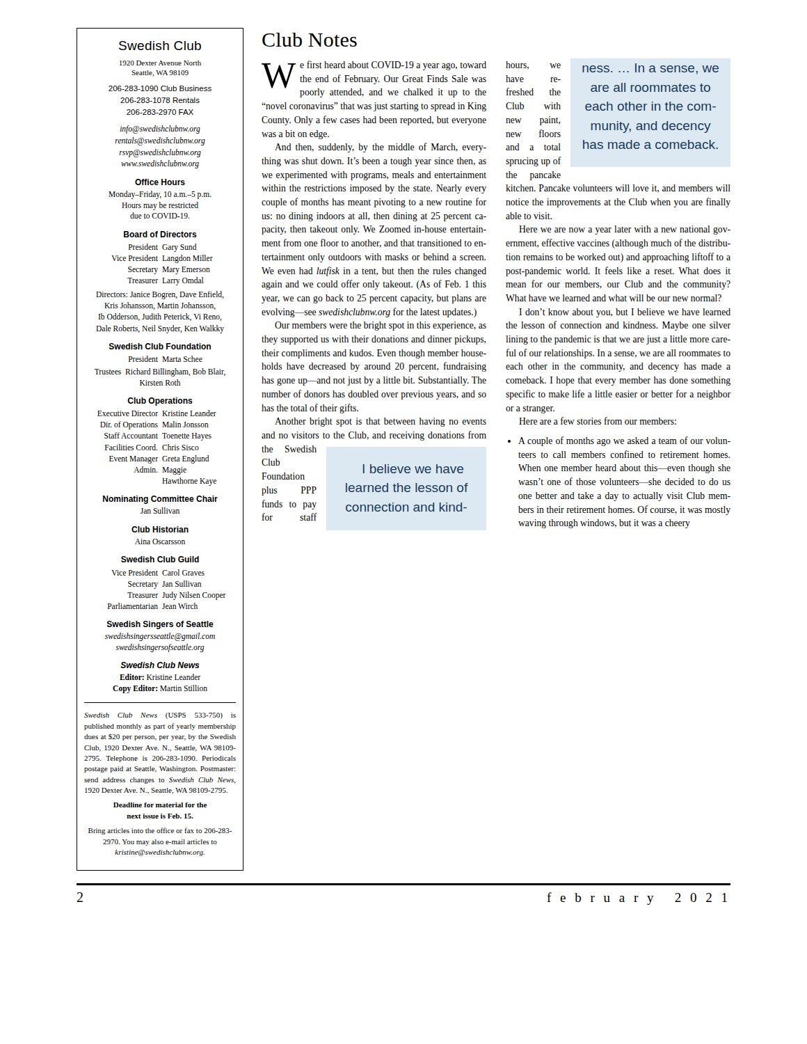Swedish Club
1920 Dexter Avenue North
Seattle, WA 98109
206-283-1090 Club Business
206-283-1078 Rentals
206-283-2970 FAX
info@swedishclubnw.org
rentals@swedishclubnw.org
rsvp@swedishclubnw.org
www.swedishclubnw.org
Office Hours
Monday–Friday, 10 a.m.–5 p.m.
Hours may be restricted
due to COVID-19.
Board of Directors
President Gary Sund
Vice President Langdon Miller
Secretary Mary Emerson
Treasurer Larry Omdal
Directors: Janice Bogren, Dave Enfield,
Kris Johansson, Martin Johansson,
Ib Odderson, Judith Peterick, Vi Reno,
Dale Roberts, Neil Snyder, Ken Walkky
Swedish Club Foundation
President Marta Schee
Trustees Richard Billingham, Bob Blair,
Kirsten Roth
Club Operations
Executive Director Kristine Leander
Dir. of Operations Malin Jonsson
Staff Accountant Toenette Hayes
Facilities Coord. Chris Sisco
Event Manager Greta Englund
Admin. Maggie
Hawthorne Kaye
Nominating Committee Chair
Jan Sullivan
Club Historian
Aina Oscarsson
Swedish Club Guild
Vice President Carol Graves
Secretary Jan Sullivan
Treasurer Judy Nilsen Cooper
Parliamentarian Jean Wirch
Swedish Singers of Seattle
swedishsingersseattle@gmail.com
swedishsingersofseattle.org
Swedish Club News
Editor: Kristine Leander
Copy Editor: Martin Stillion
Swedish Club News (USPS 533-750) is published monthly as part of yearly membership dues at $20 per person, per year, by the Swedish Club, 1920 Dexter Ave. N., Seattle, WA 98109-2795. Telephone is 206-283-1090. Periodicals postage paid at Seattle, Washington. Postmaster: send address changes to Swedish Club News, 1920 Dexter Ave. N., Seattle, WA 98109-2795.
Deadline for material for the
next issue is Feb. 15.
Bring articles into the office or fax to 206-283-2970. You may also e-mail articles to kristine@swedishclubnw.org.
Club Notes
We first heard about COVID-19 a year ago, toward the end of February. Our Great Finds Sale was poorly attended, and we chalked it up to the “novel coronavirus” that was just starting to spread in King County. Only a few cases had been reported, but everyone was a bit on edge.
And then, suddenly, by the middle of March, everything was shut down. It’s been a tough year since then, as we experimented with programs, meals and entertainment within the restrictions imposed by the state. Nearly every couple of months has meant pivoting to a new routine for us: no dining indoors at all, then dining at 25 percent capacity, then takeout only. We Zoomed in-house entertainment from one floor to another, and that transitioned to entertainment only outdoors with masks or behind a screen. We even had lutfisk in a tent, but then the rules changed again and we could offer only takeout. (As of Feb. 1 this year, we can go back to 25 percent capacity, but plans are evolving—see swedishclubnw.org for the latest updates.)
Our members were the bright spot in this experience, as they supported us with their donations and dinner pickups, their compliments and kudos. Even though member households have decreased by around 20 percent, fundraising has gone up—and not just by a little bit. Substantially. The number of donors has doubled over previous years, and so has the total of their gifts.
Another bright spot is that between having no events and no visitors to the Club, and receiving donations from the I believe we have learned the lesson of connection and kindness. … In a sense, we are all roommates to each other in the community, and decency has made a comeback. Swedish Club Foundation plus PPP funds to pay for staff hours, we have refreshed the Club with new paint, new floors and a total sprucing up of the pancake kitchen. Pancake volunteers will love it, and members will notice the improvements at the Club when you are finally able to visit.
Here we are now a year later with a new national government, effective vaccines (although much of the distribution remains to be worked out) and approaching liftoff to a post-pandemic world. It feels like a reset. What does it mean for our members, our Club and the community? What have we learned and what will be our new normal?
I don’t know about you, but I believe we have learned the lesson of connection and kindness. Maybe one silver lining to the pandemic is that we are just a little more careful of our relationships. In a sense, we are all roommates to each other in the community, and decency has made a comeback. I hope that every member has done something specific to make life a little easier or better for a neighbor or a stranger.
Here are a few stories from our members:
A couple of months ago we asked a team of our volunteers to call members confined to retirement homes. When one member heard about this—even though she wasn’t one of those volunteers—she decided to do us one better and take a day to actually visit Club members in their retirement homes. Of course, it was mostly waving through windows, but it was a cheery
2
f e b r u a r y 2 0 2 1